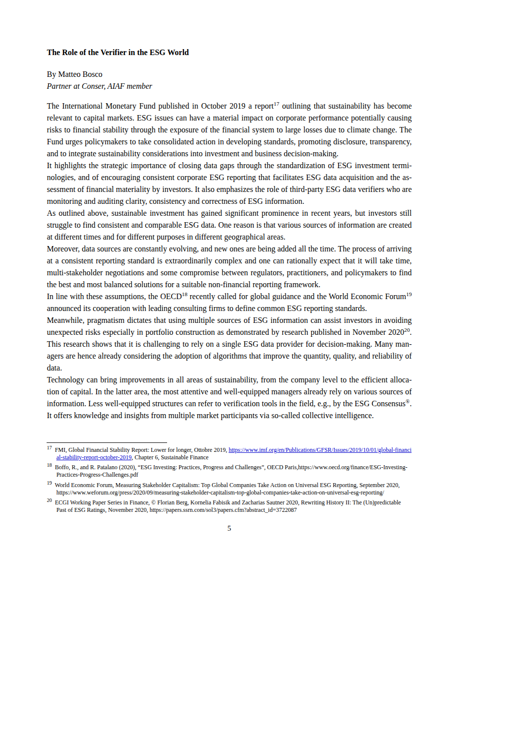The Role of the Verifier in the ESG World
By Matteo Bosco
Partner at Conser, AIAF member
The International Monetary Fund published in October 2019 a report17 outlining that sustainability has become relevant to capital markets. ESG issues can have a material impact on corporate performance potentially causing risks to financial stability through the exposure of the financial system to large losses due to climate change. The Fund urges policymakers to take consolidated action in developing standards, promoting disclosure, transparency, and to integrate sustainability considerations into investment and business decision-making.
It highlights the strategic importance of closing data gaps through the standardization of ESG investment terminologies, and of encouraging consistent corporate ESG reporting that facilitates ESG data acquisition and the assessment of financial materiality by investors. It also emphasizes the role of third-party ESG data verifiers who are monitoring and auditing clarity, consistency and correctness of ESG information.
As outlined above, sustainable investment has gained significant prominence in recent years, but investors still struggle to find consistent and comparable ESG data. One reason is that various sources of information are created at different times and for different purposes in different geographical areas.
Moreover, data sources are constantly evolving, and new ones are being added all the time. The process of arriving at a consistent reporting standard is extraordinarily complex and one can rationally expect that it will take time, multi-stakeholder negotiations and some compromise between regulators, practitioners, and policymakers to find the best and most balanced solutions for a suitable non-financial reporting framework.
In line with these assumptions, the OECD18 recently called for global guidance and the World Economic Forum19 announced its cooperation with leading consulting firms to define common ESG reporting standards.
Meanwhile, pragmatism dictates that using multiple sources of ESG information can assist investors in avoiding unexpected risks especially in portfolio construction as demonstrated by research published in November 202020. This research shows that it is challenging to rely on a single ESG data provider for decision-making. Many managers are hence already considering the adoption of algorithms that improve the quantity, quality, and reliability of data.
Technology can bring improvements in all areas of sustainability, from the company level to the efficient allocation of capital. In the latter area, the most attentive and well-equipped managers already rely on various sources of information. Less well-equipped structures can refer to verification tools in the field, e.g., by the ESG Consensus®. It offers knowledge and insights from multiple market participants via so-called collective intelligence.
17 FMI, Global Financial Stability Report: Lower for longer, Ottobre 2019, https://www.imf.org/en/Publications/GFSR/Issues/2019/10/01/global-financial-stability-report-october-2019, Chapter 6, Sustainable Finance
18 Boffo, R., and R. Patalano (2020), “ESG Investing: Practices, Progress and Challenges”, OECD Paris,https://www.oecd.org/finance/ESG-Investing-Practices-Progress-Challenges.pdf
19 World Economic Forum, Measuring Stakeholder Capitalism: Top Global Companies Take Action on Universal ESG Reporting, September 2020, https://www.weforum.org/press/2020/09/measuring-stakeholder-capitalism-top-global-companies-take-action-on-universal-esg-reporting/
20 ECGI Working Paper Series in Finance, © Florian Berg, Kornelia Fabisik and Zacharias Sautner 2020, Rewriting History II: The (Un)predictable Past of ESG Ratings, November 2020, https://papers.ssrn.com/sol3/papers.cfm?abstract_id=3722087
5